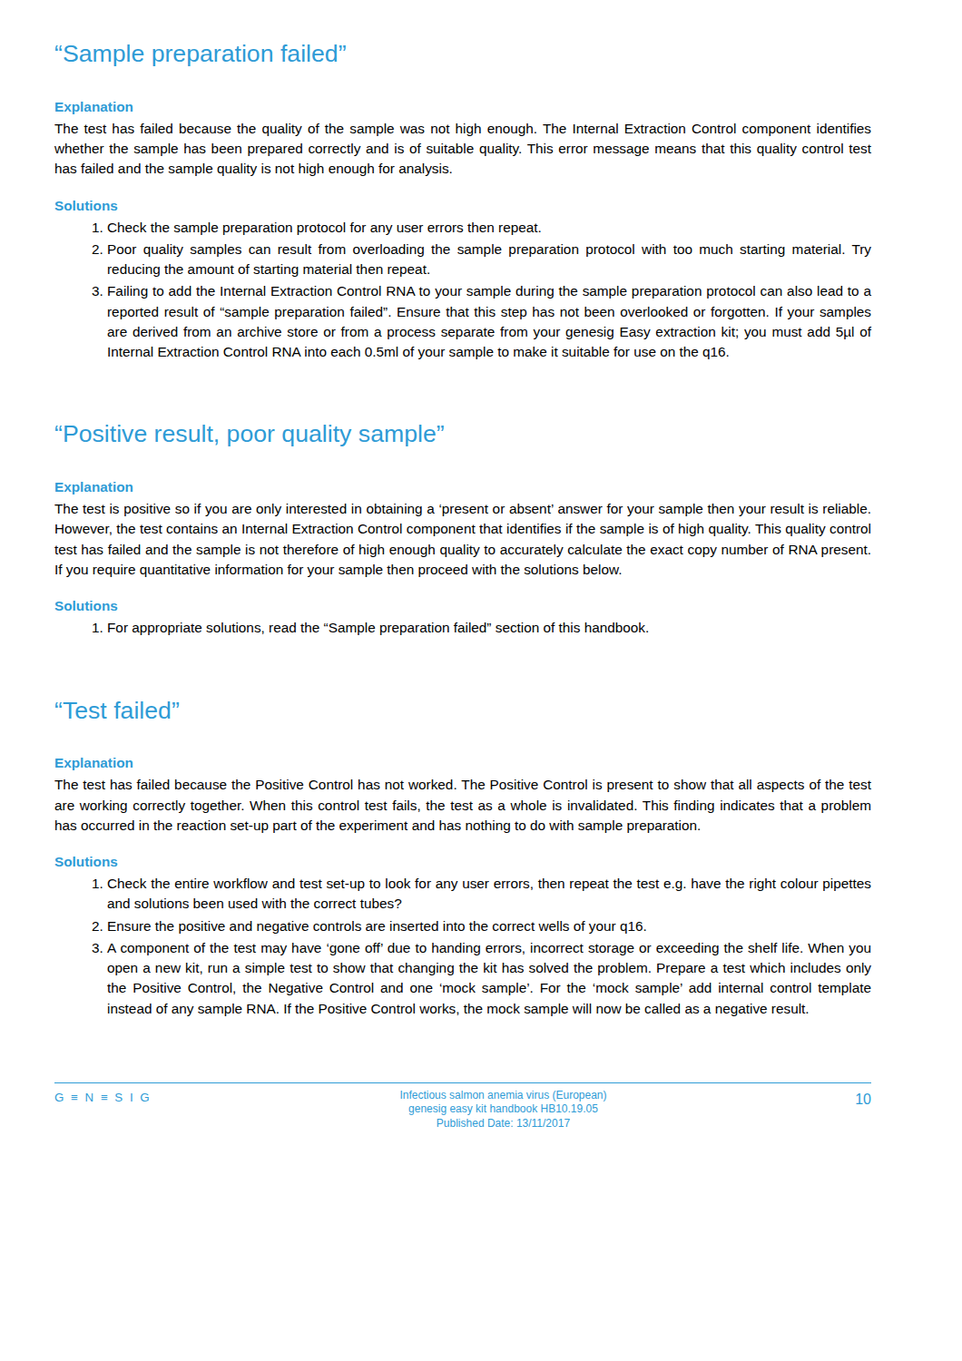“Sample preparation failed”
Explanation
The test has failed because the quality of the sample was not high enough. The Internal Extraction Control component identifies whether the sample has been prepared correctly and is of suitable quality. This error message means that this quality control test has failed and the sample quality is not high enough for analysis.
Solutions
Check the sample preparation protocol for any user errors then repeat.
Poor quality samples can result from overloading the sample preparation protocol with too much starting material. Try reducing the amount of starting material then repeat.
Failing to add the Internal Extraction Control RNA to your sample during the sample preparation protocol can also lead to a reported result of “sample preparation failed”. Ensure that this step has not been overlooked or forgotten. If your samples are derived from an archive store or from a process separate from your genesig Easy extraction kit; you must add 5µl of Internal Extraction Control RNA into each 0.5ml of your sample to make it suitable for use on the q16.
“Positive result, poor quality sample”
Explanation
The test is positive so if you are only interested in obtaining a ‘present or absent’ answer for your sample then your result is reliable. However, the test contains an Internal Extraction Control component that identifies if the sample is of high quality. This quality control test has failed and the sample is not therefore of high enough quality to accurately calculate the exact copy number of RNA present. If you require quantitative information for your sample then proceed with the solutions below.
Solutions
For appropriate solutions, read the “Sample preparation failed” section of this handbook.
“Test failed”
Explanation
The test has failed because the Positive Control has not worked. The Positive Control is present to show that all aspects of the test are working correctly together. When this control test fails, the test as a whole is invalidated. This finding indicates that a problem has occurred in the reaction set-up part of the experiment and has nothing to do with sample preparation.
Solutions
Check the entire workflow and test set-up to look for any user errors, then repeat the test e.g. have the right colour pipettes and solutions been used with the correct tubes?
Ensure the positive and negative controls are inserted into the correct wells of your q16.
A component of the test may have ‘gone off’ due to handing errors, incorrect storage or exceeding the shelf life. When you open a new kit, run a simple test to show that changing the kit has solved the problem. Prepare a test which includes only the Positive Control, the Negative Control and one ‘mock sample’. For the ‘mock sample’ add internal control template instead of any sample RNA. If the Positive Control works, the mock sample will now be called as a negative result.
G ≡ N ≡ S I G
Infectious salmon anemia virus (European)
genesig easy kit handbook HB10.19.05
Published Date: 13/11/2017
10